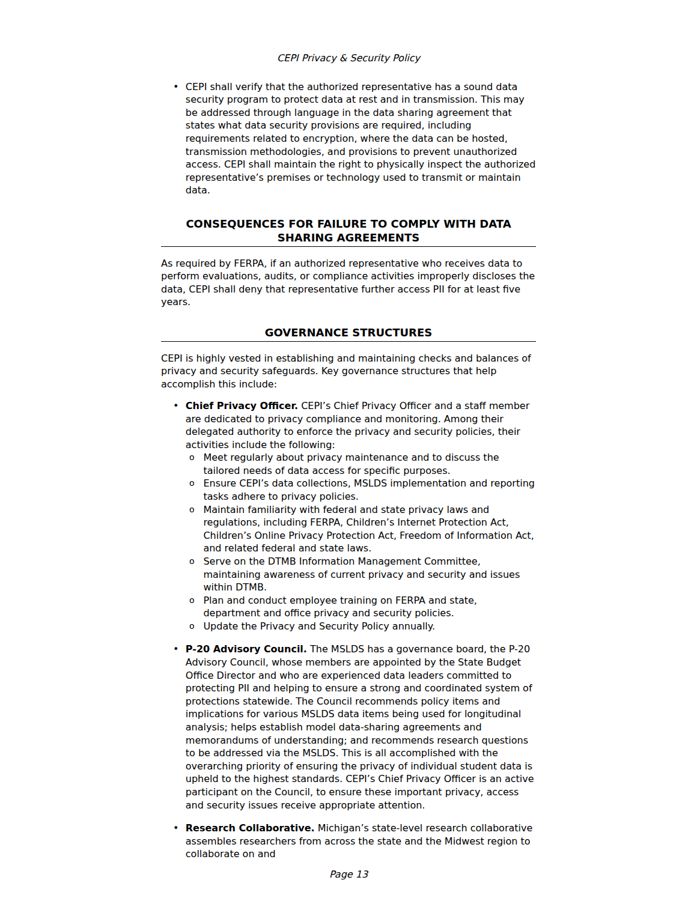CEPI Privacy & Security Policy
CEPI shall verify that the authorized representative has a sound data security program to protect data at rest and in transmission. This may be addressed through language in the data sharing agreement that states what data security provisions are required, including requirements related to encryption, where the data can be hosted, transmission methodologies, and provisions to prevent unauthorized access. CEPI shall maintain the right to physically inspect the authorized representative’s premises or technology used to transmit or maintain data.
Consequences for Failure to Comply with Data Sharing Agreements
As required by FERPA, if an authorized representative who receives data to perform evaluations, audits, or compliance activities improperly discloses the data, CEPI shall deny that representative further access PII for at least five years.
Governance Structures
CEPI is highly vested in establishing and maintaining checks and balances of privacy and security safeguards. Key governance structures that help accomplish this include:
Chief Privacy Officer. CEPI’s Chief Privacy Officer and a staff member are dedicated to privacy compliance and monitoring. Among their delegated authority to enforce the privacy and security policies, their activities include the following:
Meet regularly about privacy maintenance and to discuss the tailored needs of data access for specific purposes.
Ensure CEPI’s data collections, MSLDS implementation and reporting tasks adhere to privacy policies.
Maintain familiarity with federal and state privacy laws and regulations, including FERPA, Children’s Internet Protection Act, Children’s Online Privacy Protection Act, Freedom of Information Act, and related federal and state laws.
Serve on the DTMB Information Management Committee, maintaining awareness of current privacy and security and issues within DTMB.
Plan and conduct employee training on FERPA and state, department and office privacy and security policies.
Update the Privacy and Security Policy annually.
P-20 Advisory Council. The MSLDS has a governance board, the P-20 Advisory Council, whose members are appointed by the State Budget Office Director and who are experienced data leaders committed to protecting PII and helping to ensure a strong and coordinated system of protections statewide. The Council recommends policy items and implications for various MSLDS data items being used for longitudinal analysis; helps establish model data-sharing agreements and memorandums of understanding; and recommends research questions to be addressed via the MSLDS. This is all accomplished with the overarching priority of ensuring the privacy of individual student data is upheld to the highest standards. CEPI’s Chief Privacy Officer is an active participant on the Council, to ensure these important privacy, access and security issues receive appropriate attention.
Research Collaborative. Michigan’s state-level research collaborative assembles researchers from across the state and the Midwest region to collaborate on and
Page 13